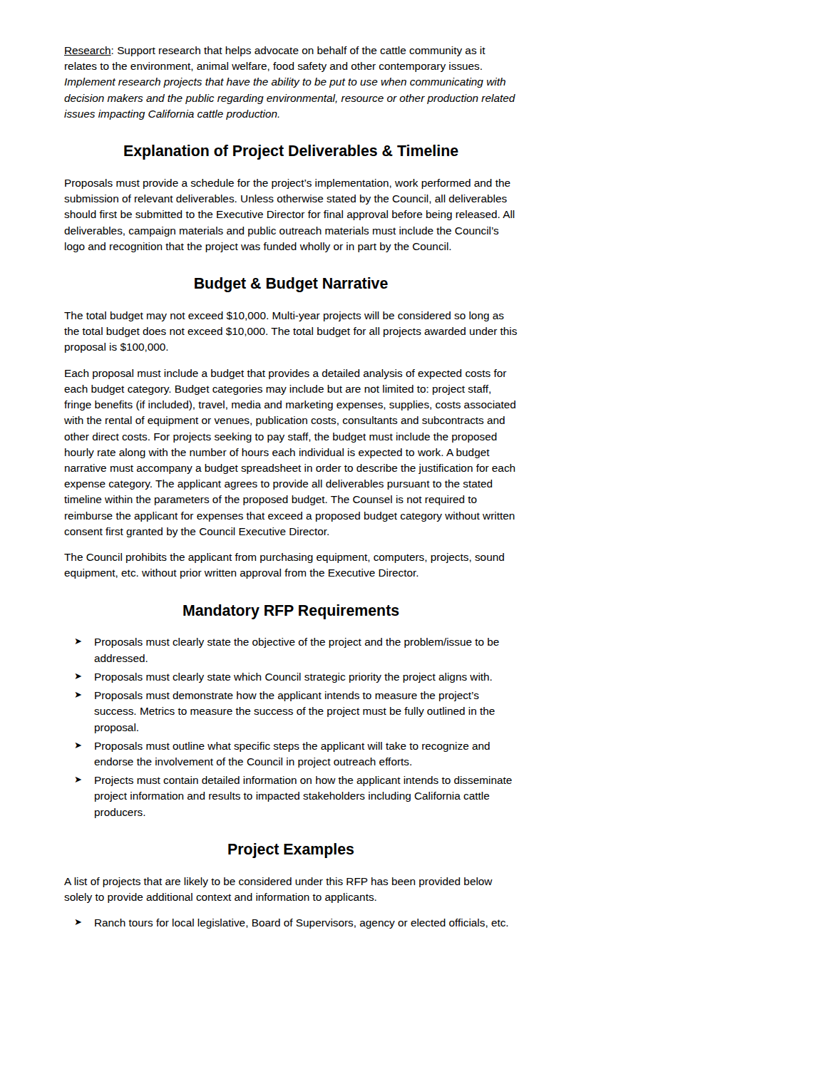Research: Support research that helps advocate on behalf of the cattle community as it relates to the environment, animal welfare, food safety and other contemporary issues.
Implement research projects that have the ability to be put to use when communicating with decision makers and the public regarding environmental, resource or other production related issues impacting California cattle production.
Explanation of Project Deliverables & Timeline
Proposals must provide a schedule for the project’s implementation, work performed and the submission of relevant deliverables. Unless otherwise stated by the Council, all deliverables should first be submitted to the Executive Director for final approval before being released. All deliverables, campaign materials and public outreach materials must include the Council’s logo and recognition that the project was funded wholly or in part by the Council.
Budget & Budget Narrative
The total budget may not exceed $10,000. Multi-year projects will be considered so long as the total budget does not exceed $10,000. The total budget for all projects awarded under this proposal is $100,000.
Each proposal must include a budget that provides a detailed analysis of expected costs for each budget category. Budget categories may include but are not limited to: project staff, fringe benefits (if included), travel, media and marketing expenses, supplies, costs associated with the rental of equipment or venues, publication costs, consultants and subcontracts and other direct costs. For projects seeking to pay staff, the budget must include the proposed hourly rate along with the number of hours each individual is expected to work. A budget narrative must accompany a budget spreadsheet in order to describe the justification for each expense category. The applicant agrees to provide all deliverables pursuant to the stated timeline within the parameters of the proposed budget. The Counsel is not required to reimburse the applicant for expenses that exceed a proposed budget category without written consent first granted by the Council Executive Director.
The Council prohibits the applicant from purchasing equipment, computers, projects, sound equipment, etc. without prior written approval from the Executive Director.
Mandatory RFP Requirements
Proposals must clearly state the objective of the project and the problem/issue to be addressed.
Proposals must clearly state which Council strategic priority the project aligns with.
Proposals must demonstrate how the applicant intends to measure the project’s success. Metrics to measure the success of the project must be fully outlined in the proposal.
Proposals must outline what specific steps the applicant will take to recognize and endorse the involvement of the Council in project outreach efforts.
Projects must contain detailed information on how the applicant intends to disseminate project information and results to impacted stakeholders including California cattle producers.
Project Examples
A list of projects that are likely to be considered under this RFP has been provided below solely to provide additional context and information to applicants.
Ranch tours for local legislative, Board of Supervisors, agency or elected officials, etc.